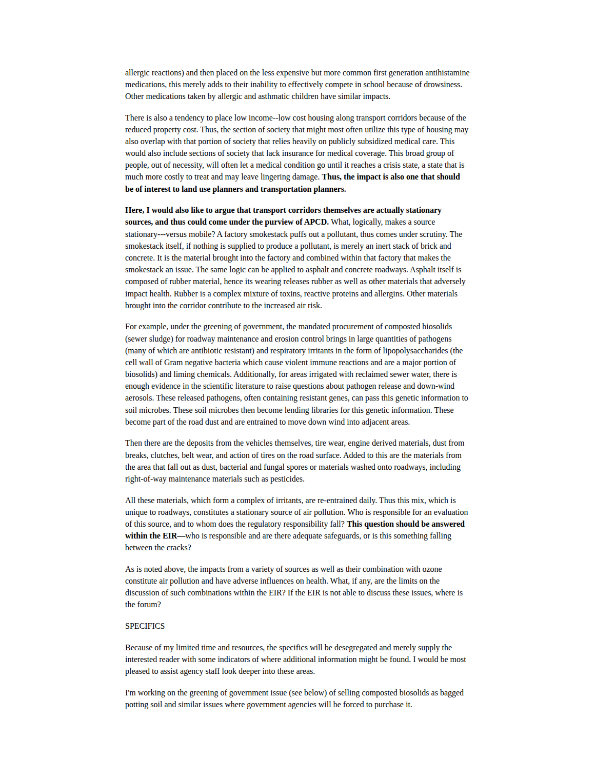allergic reactions) and then placed on the less expensive but more common first generation antihistamine medications, this merely adds to their inability to effectively compete in school because of drowsiness. Other medications taken by allergic and asthmatic children have similar impacts.
There is also a tendency to place low income--low cost housing along transport corridors because of the reduced property cost. Thus, the section of society that might most often utilize this type of housing may also overlap with that portion of society that relies heavily on publicly subsidized medical care. This would also include sections of society that lack insurance for medical coverage. This broad group of people, out of necessity, will often let a medical condition go until it reaches a crisis state, a state that is much more costly to treat and may leave lingering damage. Thus, the impact is also one that should be of interest to land use planners and transportation planners.
Here, I would also like to argue that transport corridors themselves are actually stationary sources, and thus could come under the purview of APCD. What, logically, makes a source stationary---versus mobile? A factory smokestack puffs out a pollutant, thus comes under scrutiny. The smokestack itself, if nothing is supplied to produce a pollutant, is merely an inert stack of brick and concrete. It is the material brought into the factory and combined within that factory that makes the smokestack an issue. The same logic can be applied to asphalt and concrete roadways. Asphalt itself is composed of rubber material, hence its wearing releases rubber as well as other materials that adversely impact health. Rubber is a complex mixture of toxins, reactive proteins and allergins. Other materials brought into the corridor contribute to the increased air risk.
For example, under the greening of government, the mandated procurement of composted biosolids (sewer sludge) for roadway maintenance and erosion control brings in large quantities of pathogens (many of which are antibiotic resistant) and respiratory irritants in the form of lipopolysaccharides (the cell wall of Gram negative bacteria which cause violent immune reactions and are a major portion of biosolids) and liming chemicals. Additionally, for areas irrigated with reclaimed sewer water, there is enough evidence in the scientific literature to raise questions about pathogen release and down-wind aerosols. These released pathogens, often containing resistant genes, can pass this genetic information to soil microbes. These soil microbes then become lending libraries for this genetic information. These become part of the road dust and are entrained to move down wind into adjacent areas.
Then there are the deposits from the vehicles themselves, tire wear, engine derived materials, dust from breaks, clutches, belt wear, and action of tires on the road surface. Added to this are the materials from the area that fall out as dust, bacterial and fungal spores or materials washed onto roadways, including right-of-way maintenance materials such as pesticides.
All these materials, which form a complex of irritants, are re-entrained daily. Thus this mix, which is unique to roadways, constitutes a stationary source of air pollution. Who is responsible for an evaluation of this source, and to whom does the regulatory responsibility fall? This question should be answered within the EIR—who is responsible and are there adequate safeguards, or is this something falling between the cracks?
As is noted above, the impacts from a variety of sources as well as their combination with ozone constitute air pollution and have adverse influences on health. What, if any, are the limits on the discussion of such combinations within the EIR? If the EIR is not able to discuss these issues, where is the forum?
SPECIFICS
Because of my limited time and resources, the specifics will be desegregated and merely supply the interested reader with some indicators of where additional information might be found. I would be most pleased to assist agency staff look deeper into these areas.
I'm working on the greening of government issue (see below) of selling composted biosolids as bagged potting soil and similar issues where government agencies will be forced to purchase it.